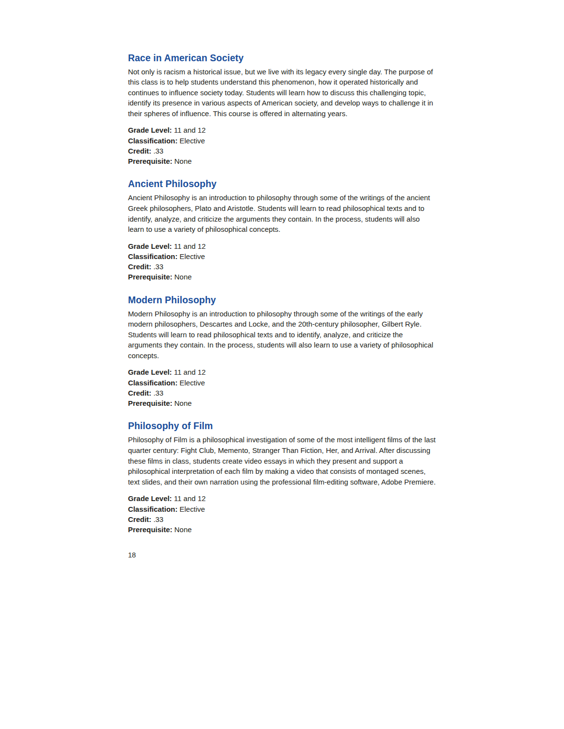Race in American Society
Not only is racism a historical issue, but we live with its legacy every single day. The purpose of this class is to help students understand this phenomenon, how it operated historically and continues to influence society today. Students will learn how to discuss this challenging topic, identify its presence in various aspects of American society, and develop ways to challenge it in their spheres of influence. This course is offered in alternating years.
Grade Level: 11 and 12
Classification: Elective
Credit: .33
Prerequisite: None
Ancient Philosophy
Ancient Philosophy is an introduction to philosophy through some of the writings of the ancient Greek philosophers, Plato and Aristotle. Students will learn to read philosophical texts and to identify, analyze, and criticize the arguments they contain. In the process, students will also learn to use a variety of philosophical concepts.
Grade Level: 11 and 12
Classification: Elective
Credit: .33
Prerequisite: None
Modern Philosophy
Modern Philosophy is an introduction to philosophy through some of the writings of the early modern philosophers, Descartes and Locke, and the 20th-century philosopher, Gilbert Ryle. Students will learn to read philosophical texts and to identify, analyze, and criticize the arguments they contain. In the process, students will also learn to use a variety of philosophical concepts.
Grade Level: 11 and 12
Classification: Elective
Credit: .33
Prerequisite: None
Philosophy of Film
Philosophy of Film is a philosophical investigation of some of the most intelligent films of the last quarter century: Fight Club, Memento, Stranger Than Fiction, Her, and Arrival. After discussing these films in class, students create video essays in which they present and support a philosophical interpretation of each film by making a video that consists of montaged scenes, text slides, and their own narration using the professional film-editing software, Adobe Premiere.
Grade Level: 11 and 12
Classification: Elective
Credit: .33
Prerequisite: None
18